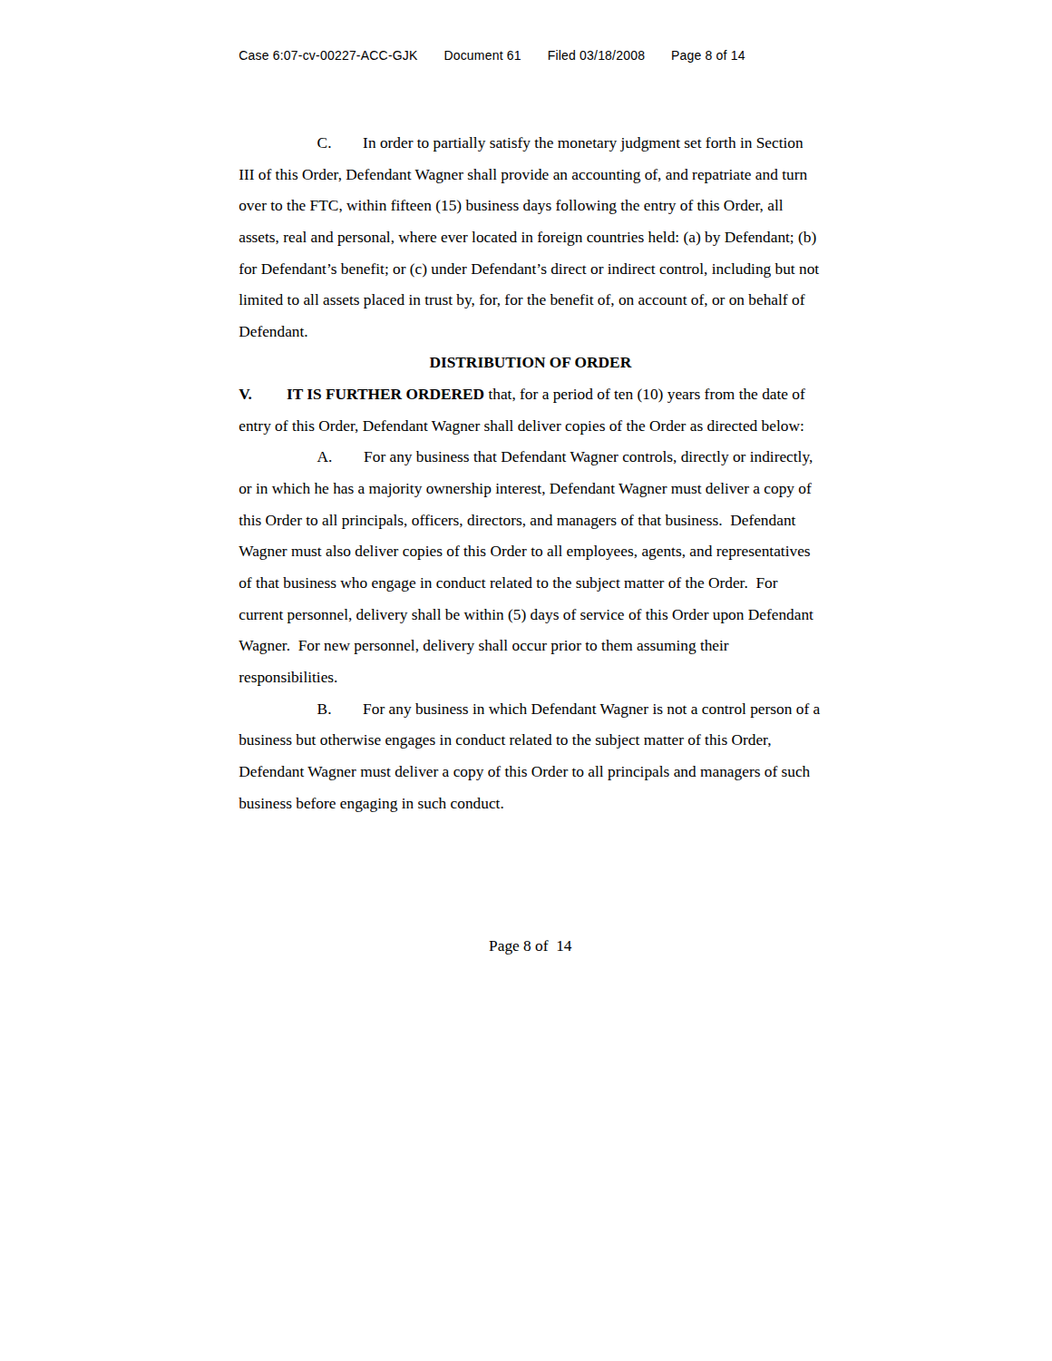Case 6:07-cv-00227-ACC-GJK Document 61 Filed 03/18/2008 Page 8 of 14
C. In order to partially satisfy the monetary judgment set forth in Section III of this Order, Defendant Wagner shall provide an accounting of, and repatriate and turn over to the FTC, within fifteen (15) business days following the entry of this Order, all assets, real and personal, where ever located in foreign countries held: (a) by Defendant; (b) for Defendant’s benefit; or (c) under Defendant’s direct or indirect control, including but not limited to all assets placed in trust by, for, for the benefit of, on account of, or on behalf of Defendant.
DISTRIBUTION OF ORDER
V. IT IS FURTHER ORDERED that, for a period of ten (10) years from the date of entry of this Order, Defendant Wagner shall deliver copies of the Order as directed below:
A. For any business that Defendant Wagner controls, directly or indirectly, or in which he has a majority ownership interest, Defendant Wagner must deliver a copy of this Order to all principals, officers, directors, and managers of that business. Defendant Wagner must also deliver copies of this Order to all employees, agents, and representatives of that business who engage in conduct related to the subject matter of the Order. For current personnel, delivery shall be within (5) days of service of this Order upon Defendant Wagner. For new personnel, delivery shall occur prior to them assuming their responsibilities.
B. For any business in which Defendant Wagner is not a control person of a business but otherwise engages in conduct related to the subject matter of this Order, Defendant Wagner must deliver a copy of this Order to all principals and managers of such business before engaging in such conduct.
Page 8 of 14